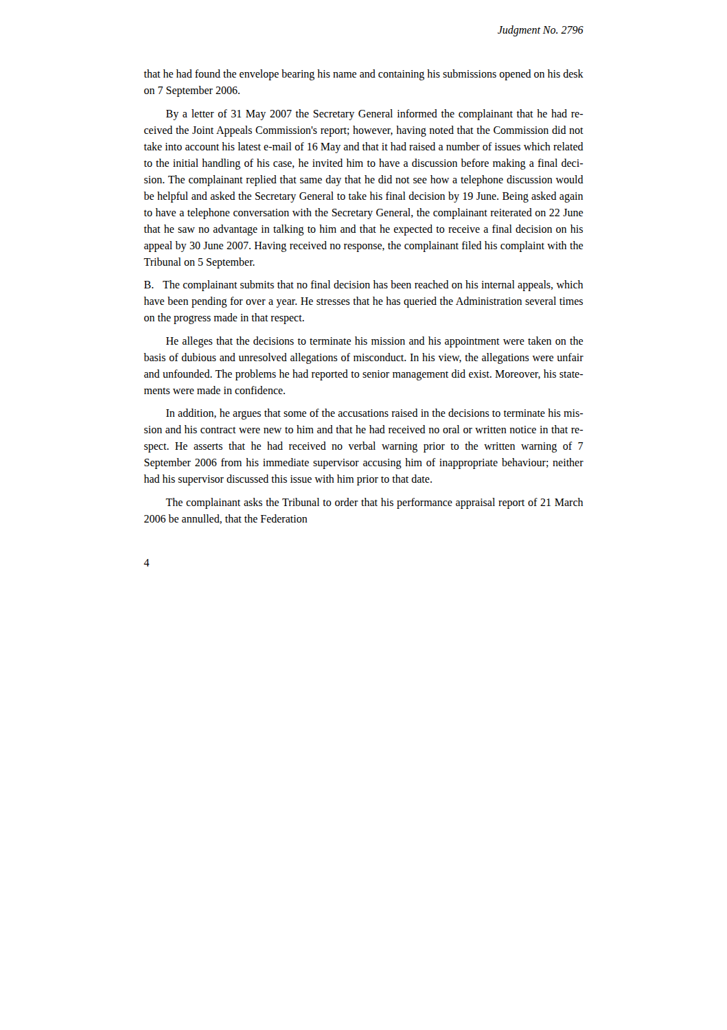Judgment No. 2796
that he had found the envelope bearing his name and containing his submissions opened on his desk on 7 September 2006.
By a letter of 31 May 2007 the Secretary General informed the complainant that he had received the Joint Appeals Commission's report; however, having noted that the Commission did not take into account his latest e-mail of 16 May and that it had raised a number of issues which related to the initial handling of his case, he invited him to have a discussion before making a final decision. The complainant replied that same day that he did not see how a telephone discussion would be helpful and asked the Secretary General to take his final decision by 19 June. Being asked again to have a telephone conversation with the Secretary General, the complainant reiterated on 22 June that he saw no advantage in talking to him and that he expected to receive a final decision on his appeal by 30 June 2007. Having received no response, the complainant filed his complaint with the Tribunal on 5 September.
B. The complainant submits that no final decision has been reached on his internal appeals, which have been pending for over a year. He stresses that he has queried the Administration several times on the progress made in that respect.
He alleges that the decisions to terminate his mission and his appointment were taken on the basis of dubious and unresolved allegations of misconduct. In his view, the allegations were unfair and unfounded. The problems he had reported to senior management did exist. Moreover, his statements were made in confidence.
In addition, he argues that some of the accusations raised in the decisions to terminate his mission and his contract were new to him and that he had received no oral or written notice in that respect. He asserts that he had received no verbal warning prior to the written warning of 7 September 2006 from his immediate supervisor accusing him of inappropriate behaviour; neither had his supervisor discussed this issue with him prior to that date.
The complainant asks the Tribunal to order that his performance appraisal report of 21 March 2006 be annulled, that the Federation
4